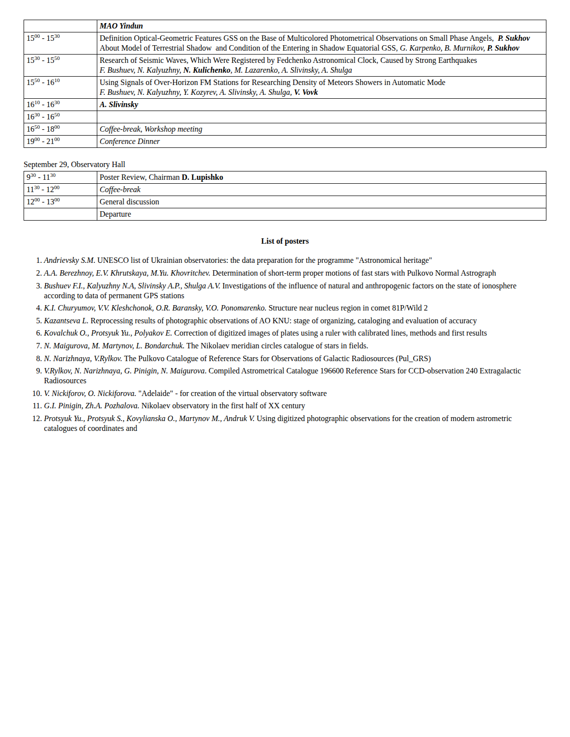| | MAO Yindun |
| 15 00 - 15 30 | Definition Optical-Geometric Features GSS on the Base of Multicolored Photometrical Observations on Small Phase Angels, P. Sukhov About Model of Terrestrial Shadow and Condition of the Entering in Shadow Equatorial GSS, G. Karpenko, B. Murnikov, P. Sukhov |
| 15 30 - 15 50 | Research of Seismic Waves, Which Were Registered by Fedchenko Astronomical Clock, Caused by Strong Earthquakes F. Bushuev, N. Kalyuzhny, N. Kulichenko , M. Lazarenko, A. Slivinsky, A. Shulga |
| 15 50 - 16 10 | Using Signals of Over-Horizon FM Stations for Researching Density of Meteors Showers in Automatic Mode F. Bushuev, N. Kalyuzhny, Y. Kozyrev, A. Slivinsky, A. Shulga, V. Vovk |
| 16 10 - 16 30 | A. Slivinsky |
| 16 30 - 16 50 | |
| 16 50 - 18 00 | Coffee-break, Workshop meeting |
| 19 00 - 21 00 | Conference Dinner |
September 29, Observatory Hall
| 9 30 - 11 30 | Poster Review, Chairman D. Lupishko |
| 11 30 - 12 00 | Coffee-break |
| 12 00 - 13 00 | General discussion |
| | Departure |
List of posters
Andrievsky S.M. UNESCO list of Ukrainian observatories: the data preparation for the programme "Astronomical heritage"
A.A. Berezhnoy, E.V. Khrutskaya, M.Yu. Khovritchev. Determination of short-term proper motions of fast stars with Pulkovo Normal Astrograph
Bushuev F.I., Kalyuzhny N.A, Slivinsky A.P., Shulga A.V. Investigations of the influence of natural and anthropogenic factors on the state of ionosphere according to data of permanent GPS stations
K.I. Churyumov, V.V. Kleshchonok, O.R. Baransky, V.O. Ponomarenko. Structure near nucleus region in comet 81P/Wild 2
Kazantseva L. Reprocessing results of photographic observations of AO KNU: stage of organizing, cataloging and evaluation of accuracy
Kovalchuk O., Protsyuk Yu., Polyakov E. Correction of digitized images of plates using a ruler with calibrated lines, methods and first results
N. Maigurova, M. Martynov, L. Bondarchuk. The Nikolaev meridian circles catalogue of stars in fields.
N. Narizhnaya, V.Rylkov. The Pulkovo Catalogue of Reference Stars for Observations of Galactic Radiosources (Pul_GRS)
V.Rylkov, N. Narizhnaya, G. Pinigin, N. Maigurova. Compiled Astrometrical Catalogue 196600 Reference Stars for CCD-observation 240 Extragalactic Radiosources
V. Nickiforov, O. Nickiforova. "Adelaide" - for creation of the virtual observatory software
G.I. Pinigin, Zh.A. Pozhalova. Nikolaev observatory in the first half of XX century
Protsyuk Yu., Protsyuk S., Kovylianska O., Martynov M., Andruk V. Using digitized photographic observations for the creation of modern astrometric catalogues of coordinates and